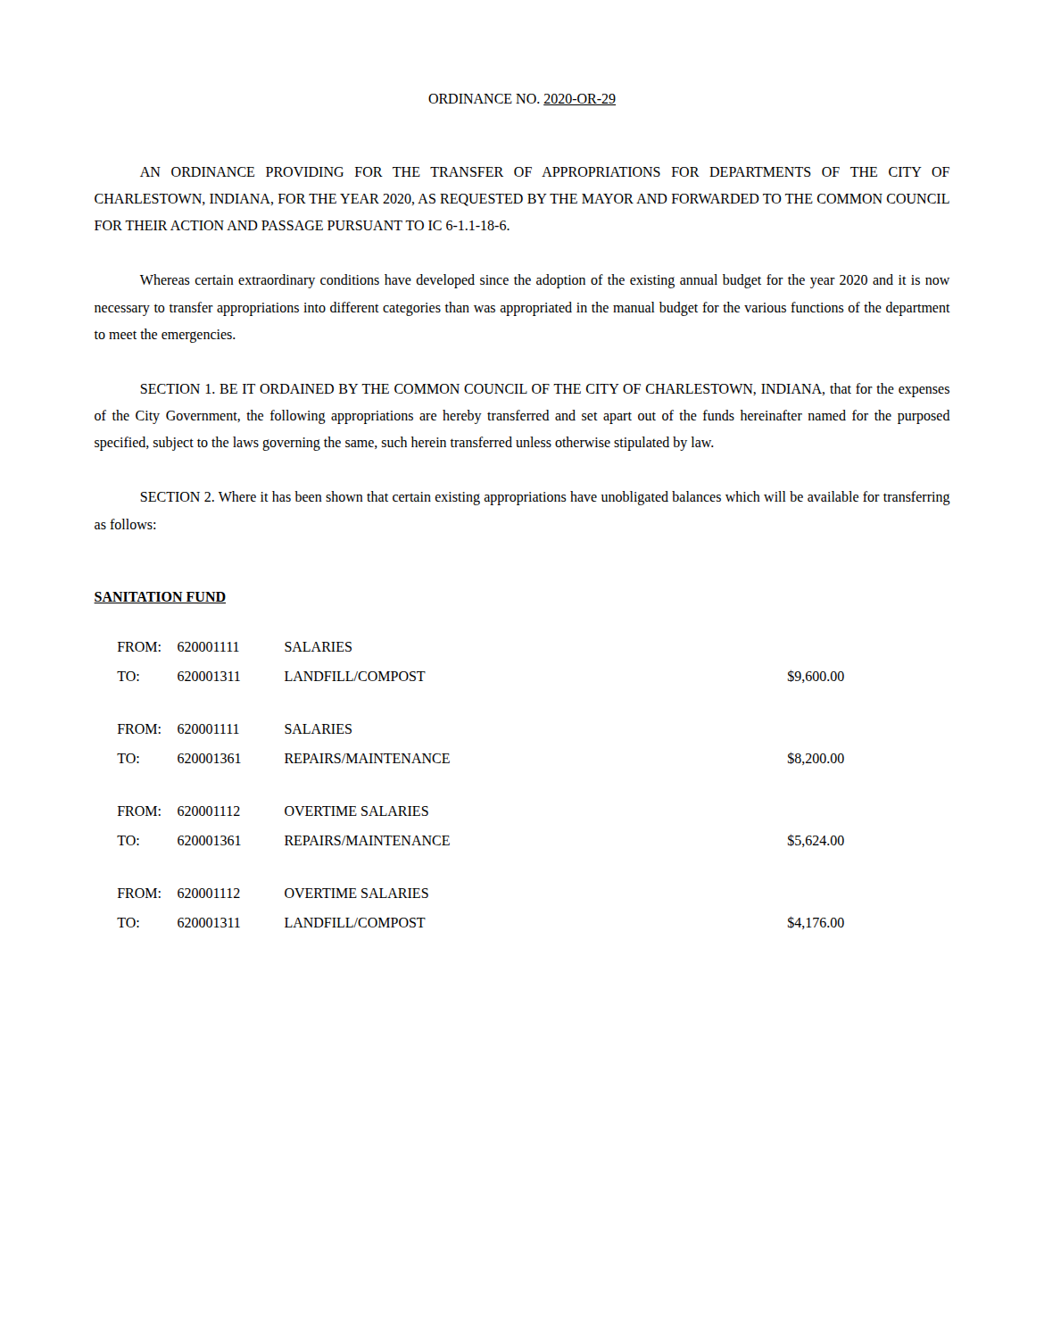ORDINANCE NO. 2020-OR-29
AN ORDINANCE PROVIDING FOR THE TRANSFER OF APPROPRIATIONS FOR DEPARTMENTS OF THE CITY OF CHARLESTOWN, INDIANA, FOR THE YEAR 2020, AS REQUESTED BY THE MAYOR AND FORWARDED TO THE COMMON COUNCIL FOR THEIR ACTION AND PASSAGE PURSUANT TO IC 6-1.1-18-6.
Whereas certain extraordinary conditions have developed since the adoption of the existing annual budget for the year 2020 and it is now necessary to transfer appropriations into different categories than was appropriated in the manual budget for the various functions of the department to meet the emergencies.
SECTION 1. BE IT ORDAINED BY THE COMMON COUNCIL OF THE CITY OF CHARLESTOWN, INDIANA, that for the expenses of the City Government, the following appropriations are hereby transferred and set apart out of the funds hereinafter named for the purposed specified, subject to the laws governing the same, such herein transferred unless otherwise stipulated by law.
SECTION 2. Where it has been shown that certain existing appropriations have unobligated balances which will be available for transferring as follows:
SANITATION FUND
| FROM: | 620001111 | SALARIES | |
| TO: | 620001311 | LANDFILL/COMPOST | $9,600.00 |
| FROM: | 620001111 | SALARIES | |
| TO: | 620001361 | REPAIRS/MAINTENANCE | $8,200.00 |
| FROM: | 620001112 | OVERTIME SALARIES | |
| TO: | 620001361 | REPAIRS/MAINTENANCE | $5,624.00 |
| FROM: | 620001112 | OVERTIME SALARIES | |
| TO: | 620001311 | LANDFILL/COMPOST | $4,176.00 |